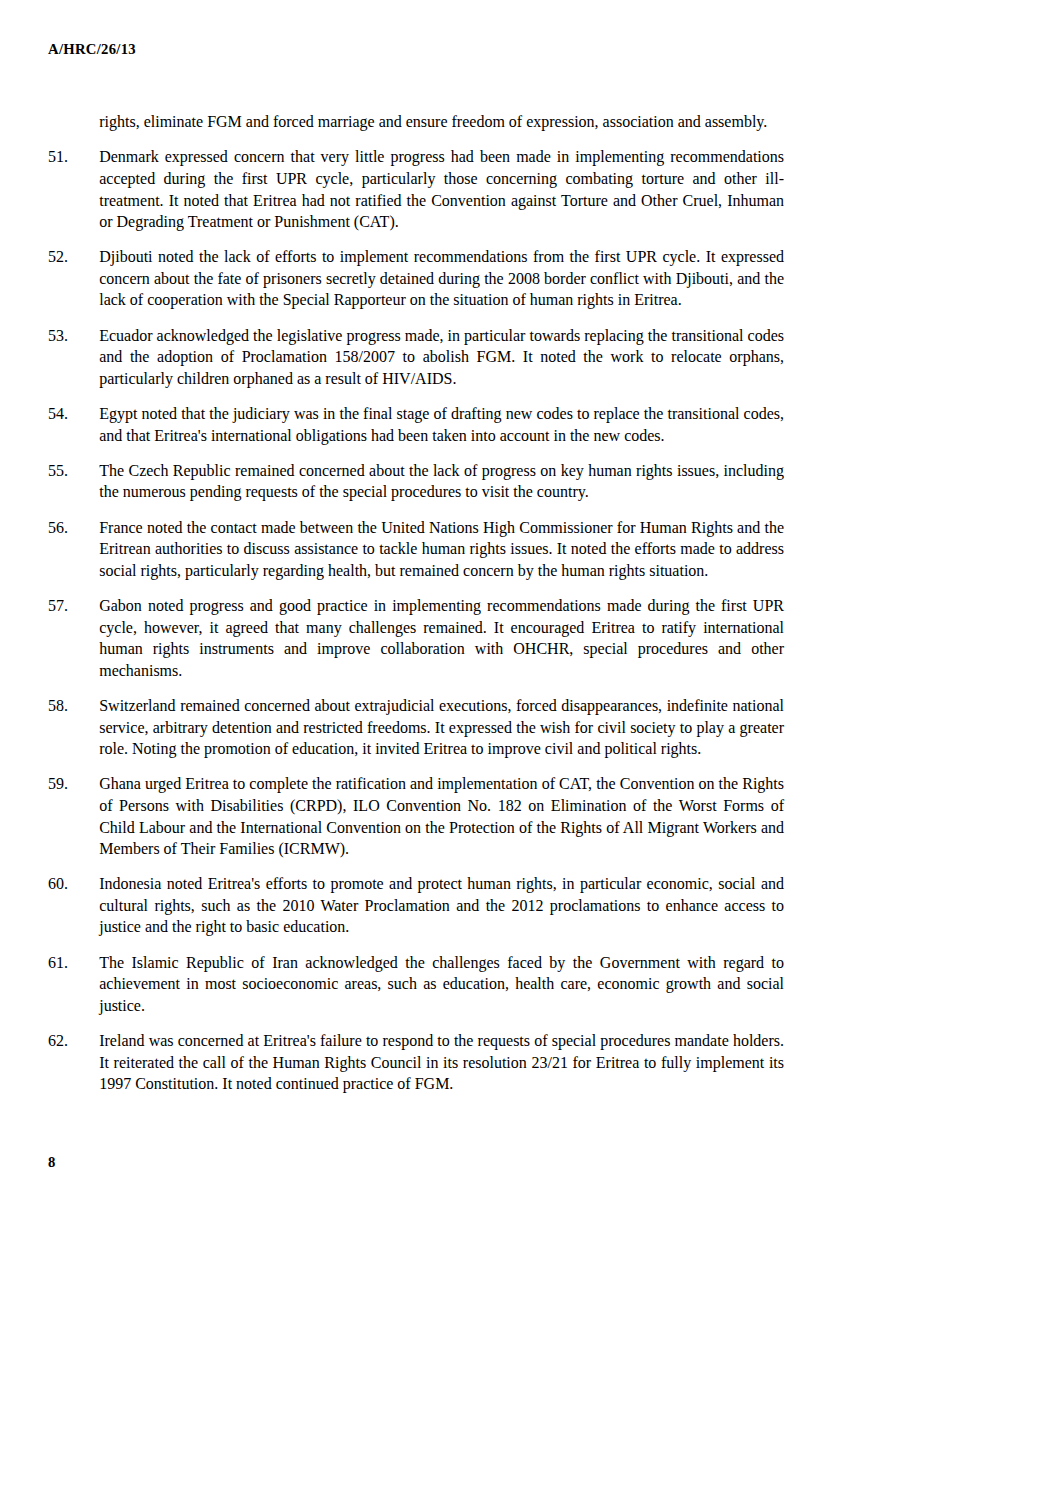A/HRC/26/13
rights, eliminate FGM and forced marriage and ensure freedom of expression, association and assembly.
51. Denmark expressed concern that very little progress had been made in implementing recommendations accepted during the first UPR cycle, particularly those concerning combating torture and other ill-treatment. It noted that Eritrea had not ratified the Convention against Torture and Other Cruel, Inhuman or Degrading Treatment or Punishment (CAT).
52. Djibouti noted the lack of efforts to implement recommendations from the first UPR cycle. It expressed concern about the fate of prisoners secretly detained during the 2008 border conflict with Djibouti, and the lack of cooperation with the Special Rapporteur on the situation of human rights in Eritrea.
53. Ecuador acknowledged the legislative progress made, in particular towards replacing the transitional codes and the adoption of Proclamation 158/2007 to abolish FGM. It noted the work to relocate orphans, particularly children orphaned as a result of HIV/AIDS.
54. Egypt noted that the judiciary was in the final stage of drafting new codes to replace the transitional codes, and that Eritrea's international obligations had been taken into account in the new codes.
55. The Czech Republic remained concerned about the lack of progress on key human rights issues, including the numerous pending requests of the special procedures to visit the country.
56. France noted the contact made between the United Nations High Commissioner for Human Rights and the Eritrean authorities to discuss assistance to tackle human rights issues. It noted the efforts made to address social rights, particularly regarding health, but remained concern by the human rights situation.
57. Gabon noted progress and good practice in implementing recommendations made during the first UPR cycle, however, it agreed that many challenges remained. It encouraged Eritrea to ratify international human rights instruments and improve collaboration with OHCHR, special procedures and other mechanisms.
58. Switzerland remained concerned about extrajudicial executions, forced disappearances, indefinite national service, arbitrary detention and restricted freedoms. It expressed the wish for civil society to play a greater role. Noting the promotion of education, it invited Eritrea to improve civil and political rights.
59. Ghana urged Eritrea to complete the ratification and implementation of CAT, the Convention on the Rights of Persons with Disabilities (CRPD), ILO Convention No. 182 on Elimination of the Worst Forms of Child Labour and the International Convention on the Protection of the Rights of All Migrant Workers and Members of Their Families (ICRMW).
60. Indonesia noted Eritrea's efforts to promote and protect human rights, in particular economic, social and cultural rights, such as the 2010 Water Proclamation and the 2012 proclamations to enhance access to justice and the right to basic education.
61. The Islamic Republic of Iran acknowledged the challenges faced by the Government with regard to achievement in most socioeconomic areas, such as education, health care, economic growth and social justice.
62. Ireland was concerned at Eritrea's failure to respond to the requests of special procedures mandate holders. It reiterated the call of the Human Rights Council in its resolution 23/21 for Eritrea to fully implement its 1997 Constitution. It noted continued practice of FGM.
8